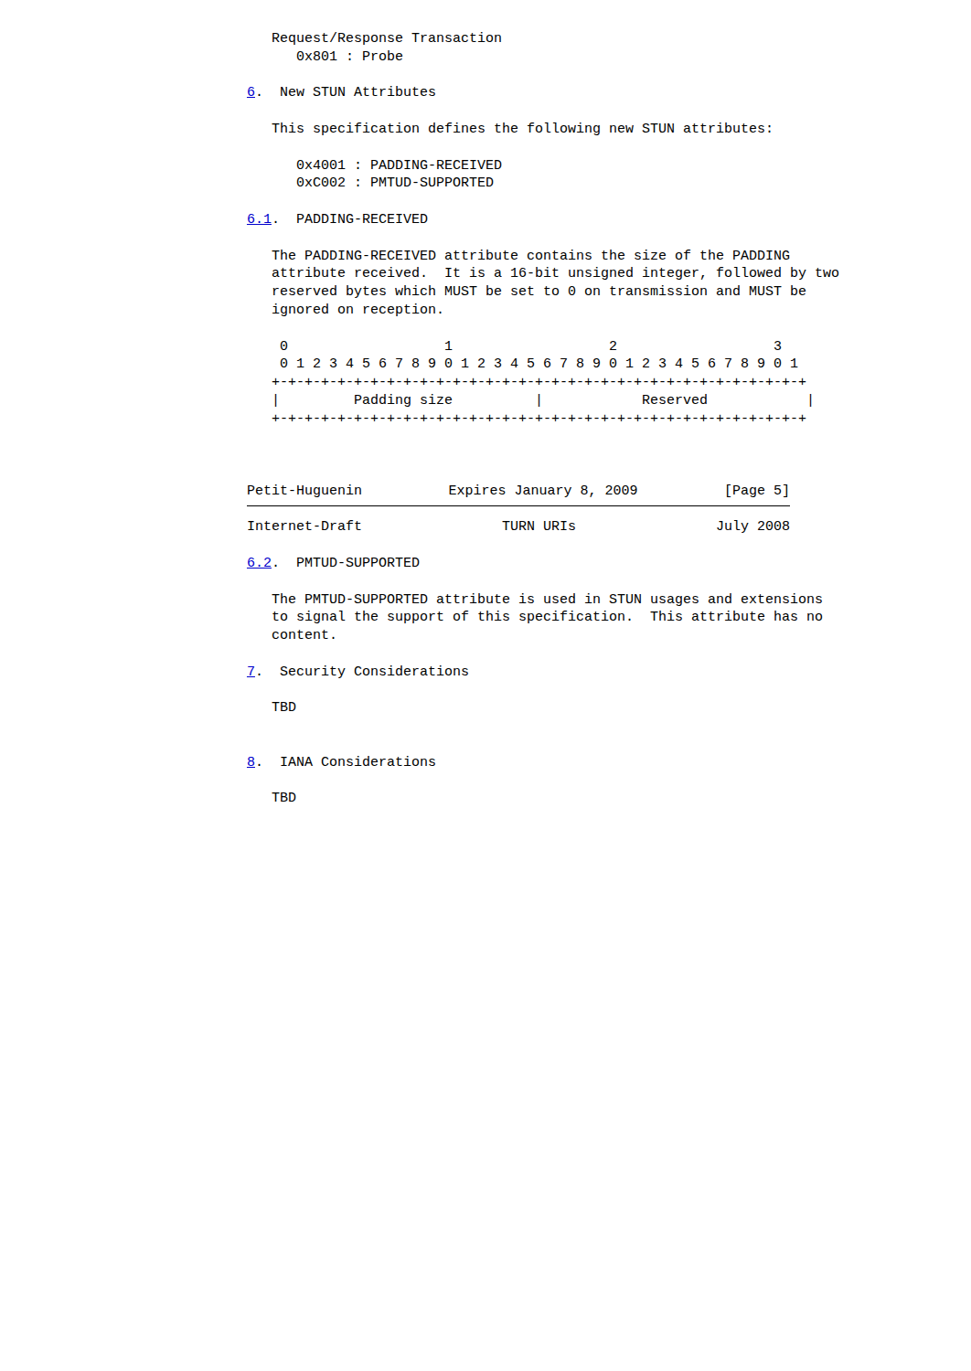Request/Response Transaction
      0x801 : Probe
6.  New STUN Attributes
   This specification defines the following new STUN attributes:
      0x4001 : PADDING-RECEIVED
      0xC002 : PMTUD-SUPPORTED
6.1.  PADDING-RECEIVED
   The PADDING-RECEIVED attribute contains the size of the PADDING
   attribute received.  It is a 16-bit unsigned integer, followed by two
   reserved bytes which MUST be set to 0 on transmission and MUST be
   ignored on reception.
    0                   1                   2                   3
    0 1 2 3 4 5 6 7 8 9 0 1 2 3 4 5 6 7 8 9 0 1 2 3 4 5 6 7 8 9 0 1
   +-+-+-+-+-+-+-+-+-+-+-+-+-+-+-+-+-+-+-+-+-+-+-+-+-+-+-+-+-+-+-+-+
   |         Padding size          |            Reserved            |
   +-+-+-+-+-+-+-+-+-+-+-+-+-+-+-+-+-+-+-+-+-+-+-+-+-+-+-+-+-+-+-+-+
Petit-Huguenin Expires January 8, 2009[Page 5]
Internet-Draft TURN URIs July 2008
6.2.  PMTUD-SUPPORTED
   The PMTUD-SUPPORTED attribute is used in STUN usages and extensions
   to signal the support of this specification.  This attribute has no
   content.
7.  Security Considerations
   TBD
8.  IANA Considerations
   TBD